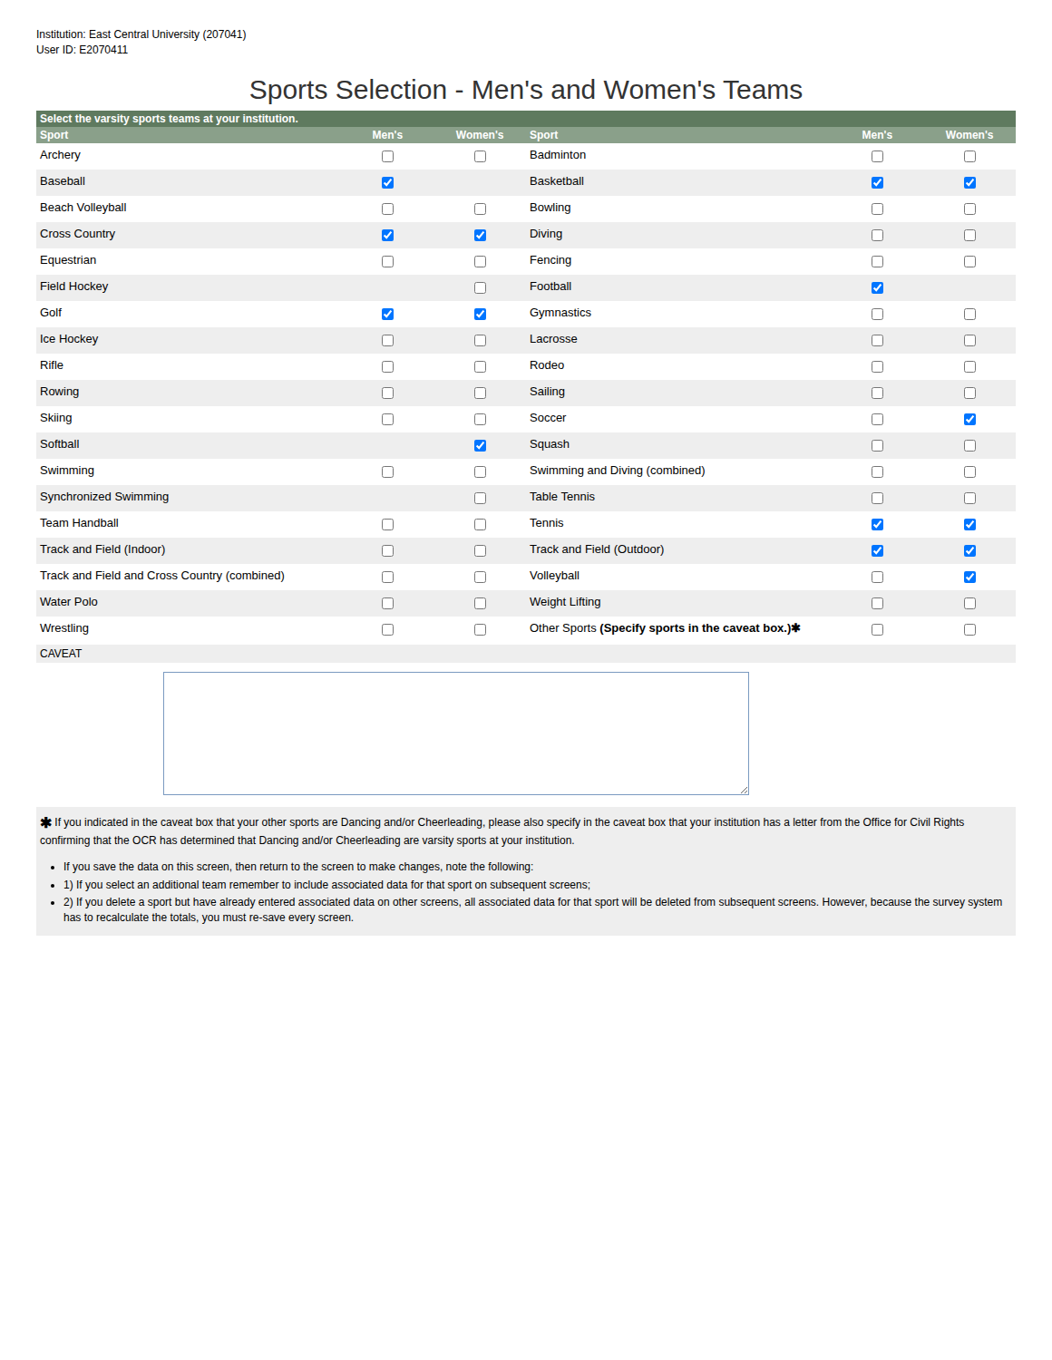Institution: East Central University (207041)
User ID: E2070411
Sports Selection - Men's and Women's Teams
| Select the varsity sports teams at your institution. |
| Sport | Men's | Women's | Sport | Men's | Women's |
| Archery | | | Badminton | | |
| Baseball | | | Basketball | | |
| Beach Volleyball | | | Bowling | | |
| Cross Country | | | Diving | | |
| Equestrian | | | Fencing | | |
| Field Hockey | | | Football | | |
| Golf | | | Gymnastics | | |
| Ice Hockey | | | Lacrosse | | |
| Rifle | | | Rodeo | | |
| Rowing | | | Sailing | | |
| Skiing | | | Soccer | | |
| Softball | | | Squash | | |
| Swimming | | | Swimming and Diving (combined) | | |
| Synchronized Swimming | | | Table Tennis | | |
| Team Handball | | | Tennis | | |
| Track and Field (Indoor) | | | Track and Field (Outdoor) | | |
| Track and Field and Cross Country (combined) | | | Volleyball | | |
| Water Polo | | | Weight Lifting | | |
| Wrestling | | | Other Sports (Specify sports in the caveat box.) ✱ | | |
CAVEAT
✱ If you indicated in the caveat box that your other sports are Dancing and/or Cheerleading, please also specify in the caveat box that your institution has a letter from the Office for Civil Rights confirming that the OCR has determined that Dancing and/or Cheerleading are varsity sports at your institution.
If you save the data on this screen, then return to the screen to make changes, note the following:
1) If you select an additional team remember to include associated data for that sport on subsequent screens;
2) If you delete a sport but have already entered associated data on other screens, all associated data for that sport will be deleted from subsequent screens. However, because the survey system has to recalculate the totals, you must re-save every screen.